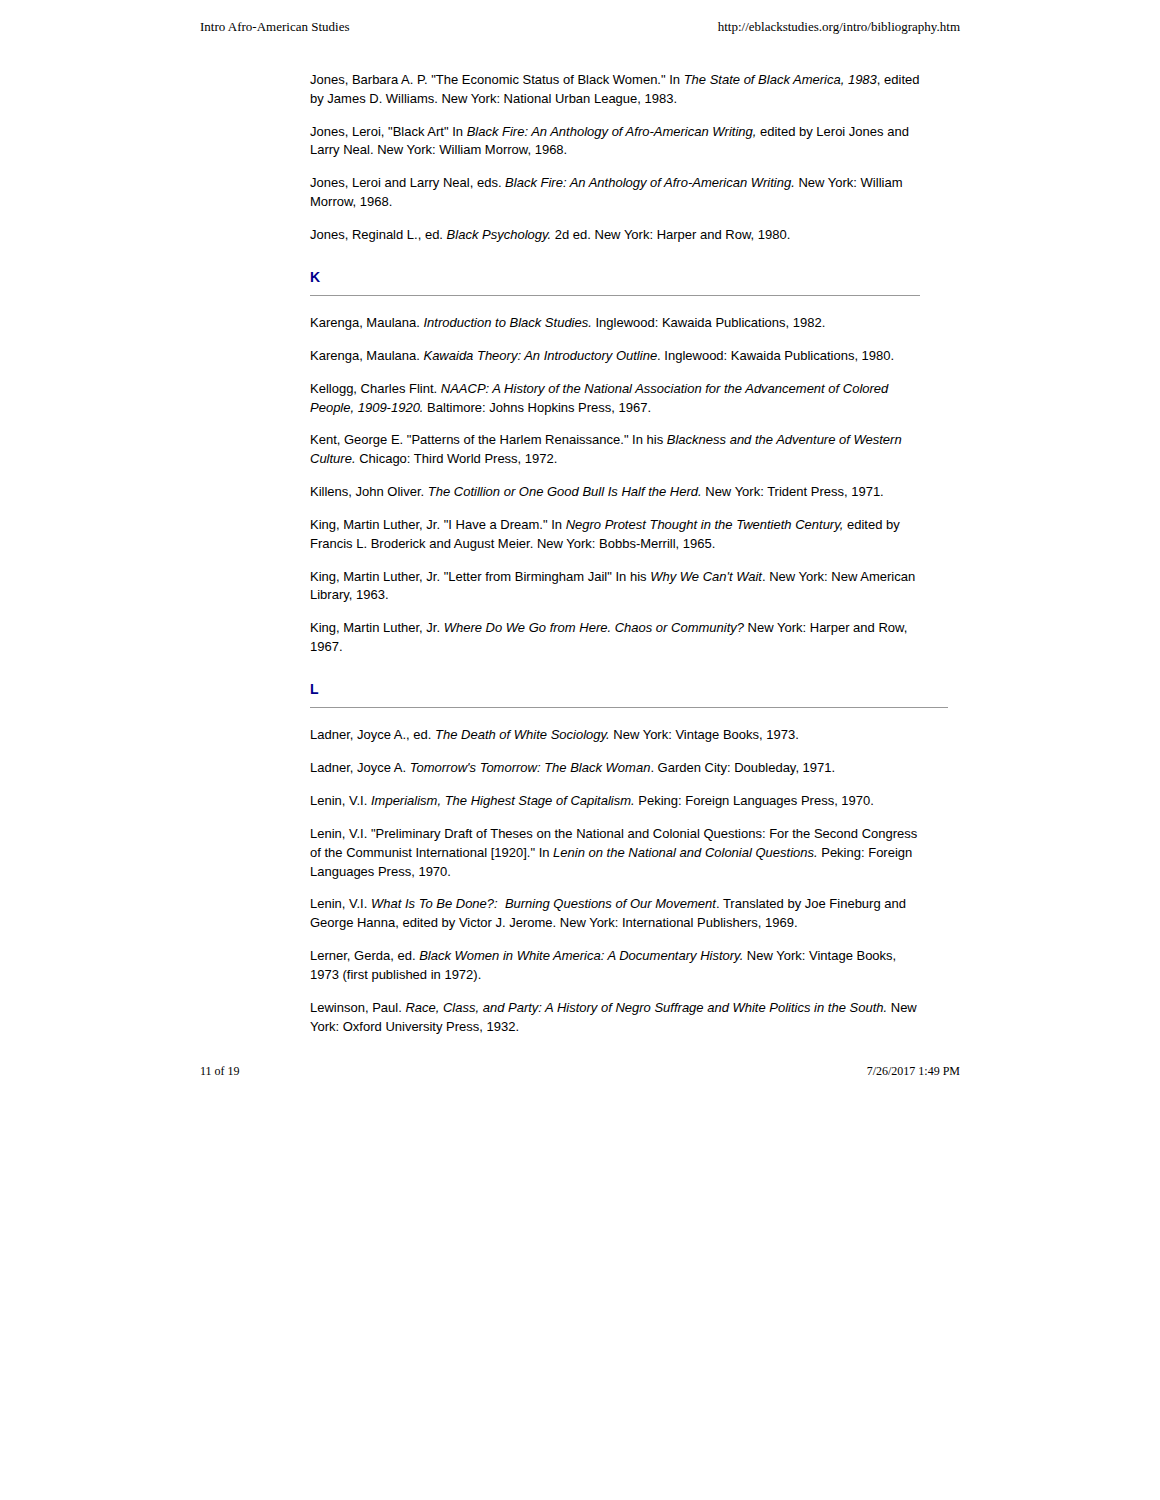Intro Afro-American Studies
http://eblackstudies.org/intro/bibliography.htm
Jones, Barbara A. P. "The Economic Status of Black Women." In The State of Black America, 1983, edited by James D. Williams. New York: National Urban League, 1983.
Jones, Leroi, "Black Art" In Black Fire: An Anthology of Afro-American Writing, edited by Leroi Jones and Larry Neal. New York: William Morrow, 1968.
Jones, Leroi and Larry Neal, eds. Black Fire: An Anthology of Afro-American Writing. New York: William Morrow, 1968.
Jones, Reginald L., ed. Black Psychology. 2d ed. New York: Harper and Row, 1980.
K
Karenga, Maulana. Introduction to Black Studies. Inglewood: Kawaida Publications, 1982.
Karenga, Maulana. Kawaida Theory: An Introductory Outline. Inglewood: Kawaida Publications, 1980.
Kellogg, Charles Flint. NAACP: A History of the National Association for the Advancement of Colored People, 1909-1920. Baltimore: Johns Hopkins Press, 1967.
Kent, George E. "Patterns of the Harlem Renaissance." In his Blackness and the Adventure of Western Culture. Chicago: Third World Press, 1972.
Killens, John Oliver. The Cotillion or One Good Bull Is Half the Herd. New York: Trident Press, 1971.
King, Martin Luther, Jr. "I Have a Dream." In Negro Protest Thought in the Twentieth Century, edited by Francis L. Broderick and August Meier. New York: Bobbs-Merrill, 1965.
King, Martin Luther, Jr. "Letter from Birmingham Jail" In his Why We Can't Wait. New York: New American Library, 1963.
King, Martin Luther, Jr. Where Do We Go from Here. Chaos or Community? New York: Harper and Row, 1967.
L
Ladner, Joyce A., ed. The Death of White Sociology. New York: Vintage Books, 1973.
Ladner, Joyce A. Tomorrow's Tomorrow: The Black Woman. Garden City: Doubleday, 1971.
Lenin, V.I. Imperialism, The Highest Stage of Capitalism. Peking: Foreign Languages Press, 1970.
Lenin, V.I. "Preliminary Draft of Theses on the National and Colonial Questions: For the Second Congress of the Communist International [1920]." In Lenin on the National and Colonial Questions. Peking: Foreign Languages Press, 1970.
Lenin, V.I. What Is To Be Done?: Burning Questions of Our Movement. Translated by Joe Fineburg and George Hanna, edited by Victor J. Jerome. New York: International Publishers, 1969.
Lerner, Gerda, ed. Black Women in White America: A Documentary History. New York: Vintage Books, 1973 (first published in 1972).
Lewinson, Paul. Race, Class, and Party: A History of Negro Suffrage and White Politics in the South. New York: Oxford University Press, 1932.
11 of 19
7/26/2017 1:49 PM